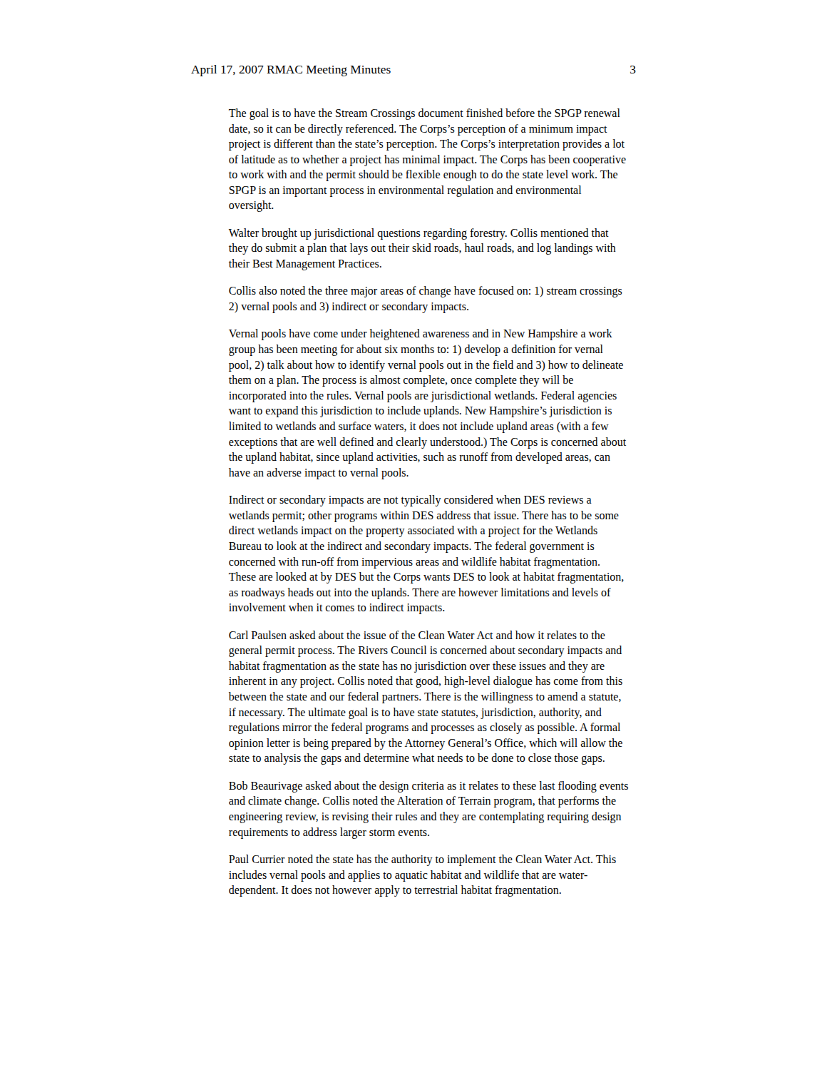April 17, 2007 RMAC Meeting Minutes 3
The goal is to have the Stream Crossings document finished before the SPGP renewal date, so it can be directly referenced. The Corps’s perception of a minimum impact project is different than the state’s perception. The Corps’s interpretation provides a lot of latitude as to whether a project has minimal impact. The Corps has been cooperative to work with and the permit should be flexible enough to do the state level work. The SPGP is an important process in environmental regulation and environmental oversight.
Walter brought up jurisdictional questions regarding forestry. Collis mentioned that they do submit a plan that lays out their skid roads, haul roads, and log landings with their Best Management Practices.
Collis also noted the three major areas of change have focused on: 1) stream crossings 2) vernal pools and 3) indirect or secondary impacts.
Vernal pools have come under heightened awareness and in New Hampshire a work group has been meeting for about six months to: 1) develop a definition for vernal pool, 2) talk about how to identify vernal pools out in the field and 3) how to delineate them on a plan. The process is almost complete, once complete they will be incorporated into the rules. Vernal pools are jurisdictional wetlands. Federal agencies want to expand this jurisdiction to include uplands. New Hampshire’s jurisdiction is limited to wetlands and surface waters, it does not include upland areas (with a few exceptions that are well defined and clearly understood.) The Corps is concerned about the upland habitat, since upland activities, such as runoff from developed areas, can have an adverse impact to vernal pools.
Indirect or secondary impacts are not typically considered when DES reviews a wetlands permit; other programs within DES address that issue. There has to be some direct wetlands impact on the property associated with a project for the Wetlands Bureau to look at the indirect and secondary impacts. The federal government is concerned with run-off from impervious areas and wildlife habitat fragmentation. These are looked at by DES but the Corps wants DES to look at habitat fragmentation, as roadways heads out into the uplands. There are however limitations and levels of involvement when it comes to indirect impacts.
Carl Paulsen asked about the issue of the Clean Water Act and how it relates to the general permit process. The Rivers Council is concerned about secondary impacts and habitat fragmentation as the state has no jurisdiction over these issues and they are inherent in any project. Collis noted that good, high-level dialogue has come from this between the state and our federal partners. There is the willingness to amend a statute, if necessary. The ultimate goal is to have state statutes, jurisdiction, authority, and regulations mirror the federal programs and processes as closely as possible. A formal opinion letter is being prepared by the Attorney General’s Office, which will allow the state to analysis the gaps and determine what needs to be done to close those gaps.
Bob Beaurivage asked about the design criteria as it relates to these last flooding events and climate change. Collis noted the Alteration of Terrain program, that performs the engineering review, is revising their rules and they are contemplating requiring design requirements to address larger storm events.
Paul Currier noted the state has the authority to implement the Clean Water Act. This includes vernal pools and applies to aquatic habitat and wildlife that are water-dependent. It does not however apply to terrestrial habitat fragmentation.